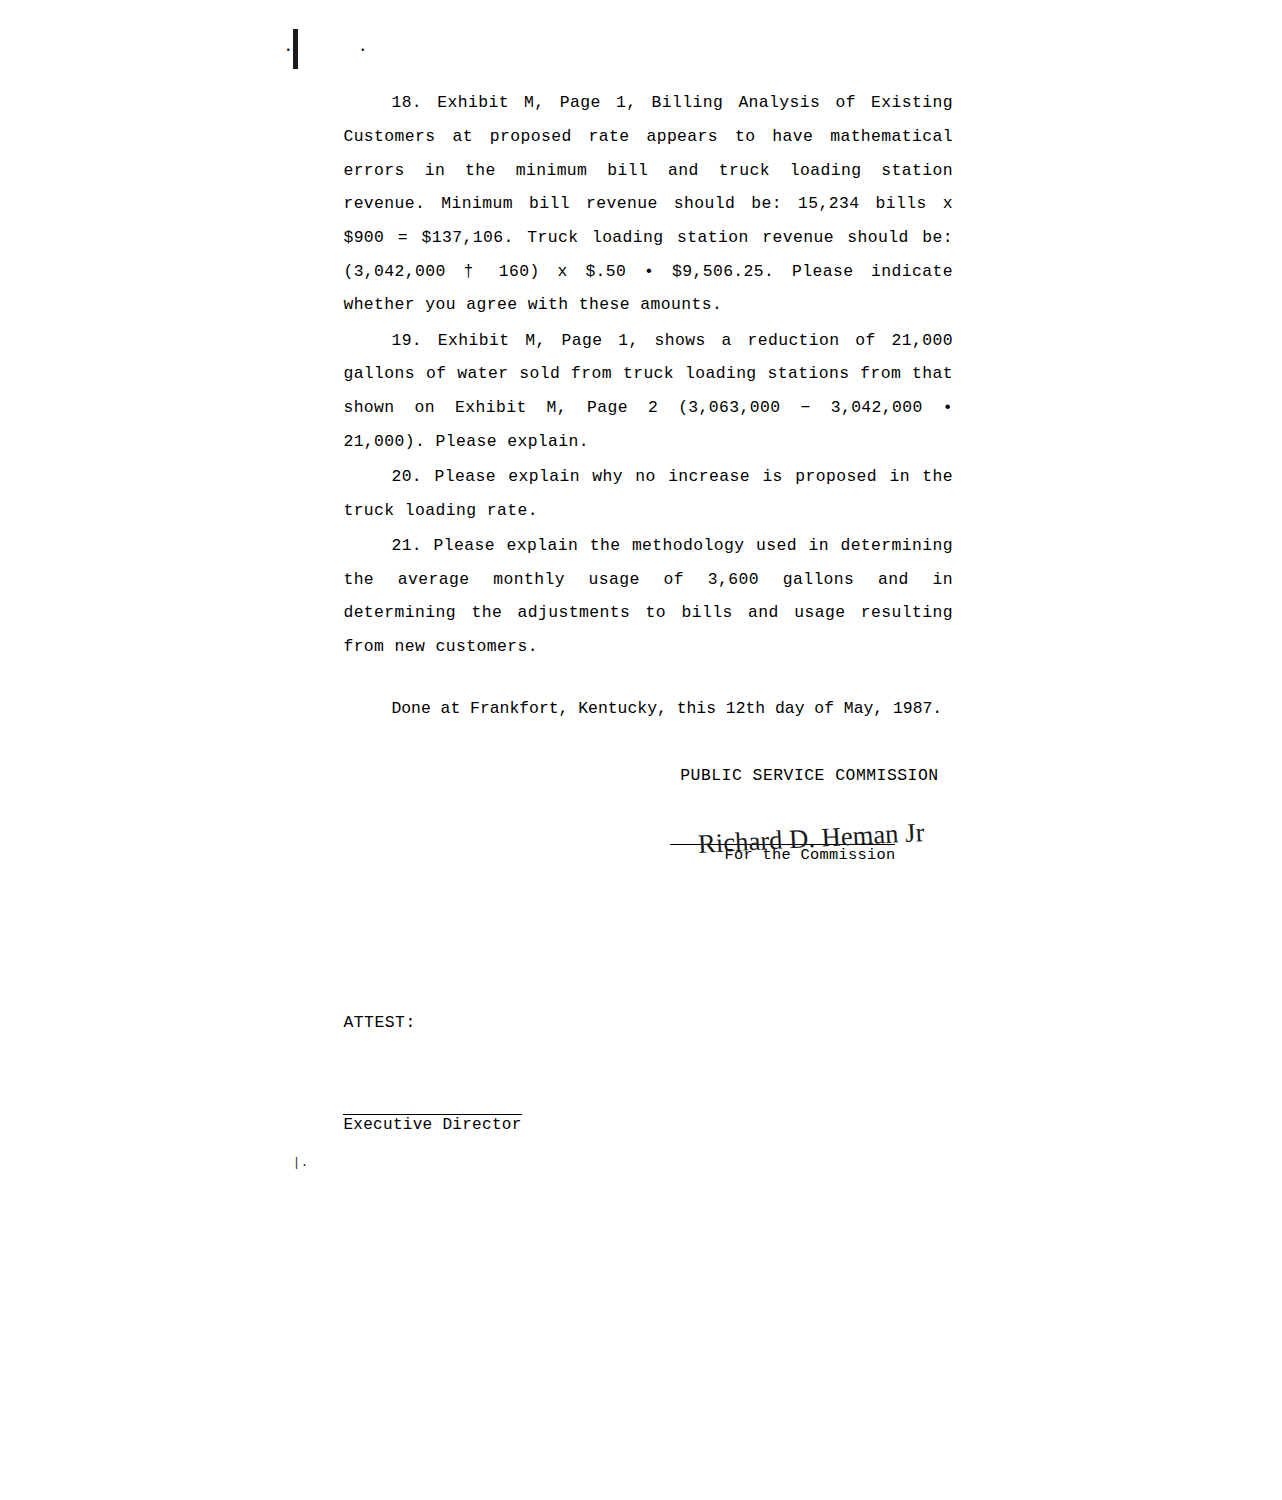· ·
18. Exhibit M, Page 1, Billing Analysis of Existing Customers at proposed rate appears to have mathematical errors in the minimum bill and truck loading station revenue. Minimum bill revenue should be: 15,234 bills x $900 = $137,106. Truck loading station revenue should be: (3,042,000 † 160) x $.50 • $9,506.25. Please indicate whether you agree with these amounts.
19. Exhibit M, Page 1, shows a reduction of 21,000 gallons of water sold from truck loading stations from that shown on Exhibit M, Page 2 (3,063,000 − 3,042,000 • 21,000). Please explain.
20. Please explain why no increase is proposed in the truck loading rate.
21. Please explain the methodology used in determining the average monthly usage of 3,600 gallons and in determining the adjustments to bills and usage resulting from new customers.
Done at Frankfort, Kentucky, this 12th day of May, 1987.
PUBLIC SERVICE COMMISSION
Richard D. Heman Jr For the Commission
ATTEST:
Executive Director
|.